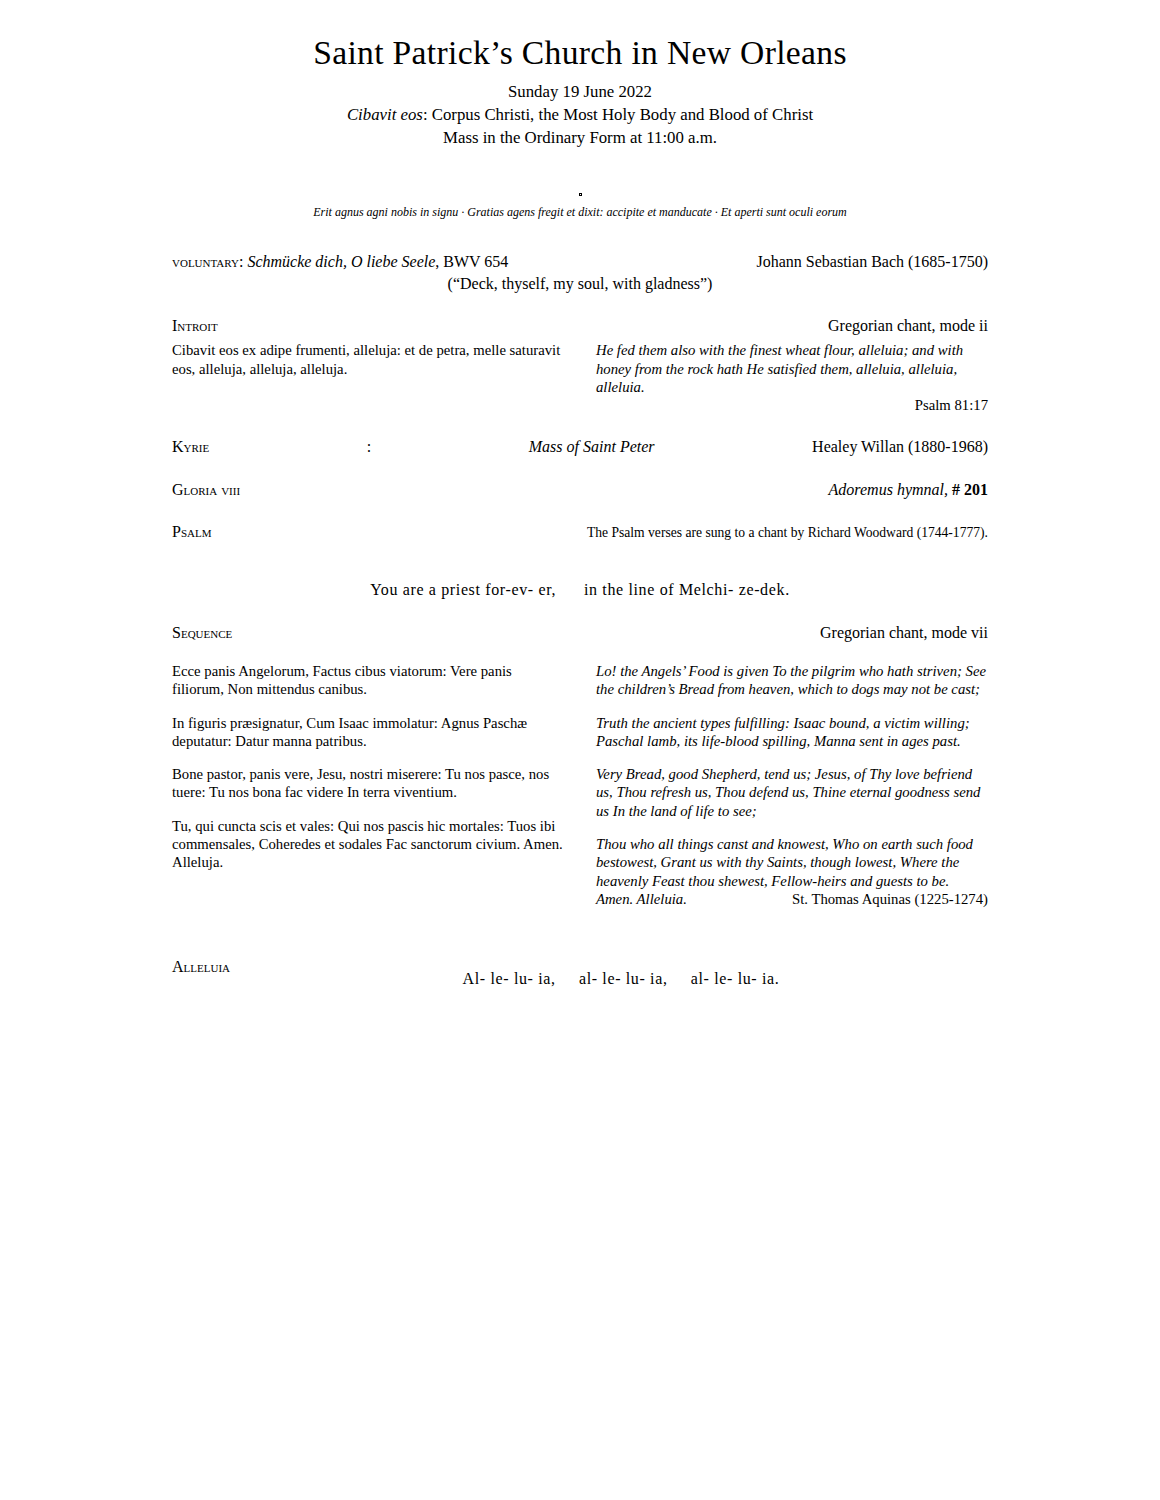Saint Patrick’s Church in New Orleans
Sunday 19 June 2022
Cibavit eos: Corpus Christi, the Most Holy Body and Blood of Christ
Mass in the Ordinary Form at 11:00 a.m.
Erit agnus agni nobis in signu · Gratias agens fregit et dixit: accipite et manducate · Et aperti sunt oculi eorum
Johann Sebastian Bach (1685-1750) Voluntary: Schmücke dich, O liebe Seele, BWV 654
(“Deck, thyself, my soul, with gladness”)
Introit Gregorian chant, mode ii
Cibavit eos ex adipe frumenti, alleluja: et de petra, melle saturavit eos, alleluja, alleluja, alleluja.
He fed them also with the finest wheat flour, alleluia; and with honey from the rock hath He satisfied them, alleluia, alleluia, alleluia. Psalm 81:17
Kyrie: Mass of Saint Peter Healey Willan (1880-1968)
Gloria VIII Adoremus hymnal, # 201
Psalm The Psalm verses are sung to a chant by Richard Woodward (1744-1777).
You are a priest for-ev- er, in the line of Melchi- ze-dek.
Sequence Gregorian chant, mode vii
Ecce panis Angelorum, Factus cibus viatorum: Vere panis filiorum, Non mittendus canibus.
In figuris præsignatur, Cum Isaac immolatur: Agnus Paschæ deputatur: Datur manna patribus.
Bone pastor, panis vere, Jesu, nostri miserere: Tu nos pasce, nos tuere: Tu nos bona fac videre In terra viventium.
Tu, qui cuncta scis et vales: Qui nos pascis hic mortales: Tuos ibi commensales, Coheredes et sodales Fac sanctorum civium. Amen. Alleluja.
Lo! the Angels’ Food is given To the pilgrim who hath striven; See the children’s Bread from heaven, which to dogs may not be cast;
Truth the ancient types fulfilling: Isaac bound, a victim willing; Paschal lamb, its life-blood spilling, Manna sent in ages past.
Very Bread, good Shepherd, tend us; Jesus, of Thy love befriend us, Thou refresh us, Thou defend us, Thine eternal goodness send us In the land of life to see;
Thou who all things canst and knowest, Who on earth such food bestowest, Grant us with thy Saints, though lowest, Where the heavenly Feast thou shewest, Fellow-heirs and guests to be. Amen. Alleluia. St. Thomas Aquinas (1225-1274)
Alleluia
Al- le- lu- ia, al- le- lu- ia, al- le- lu- ia.